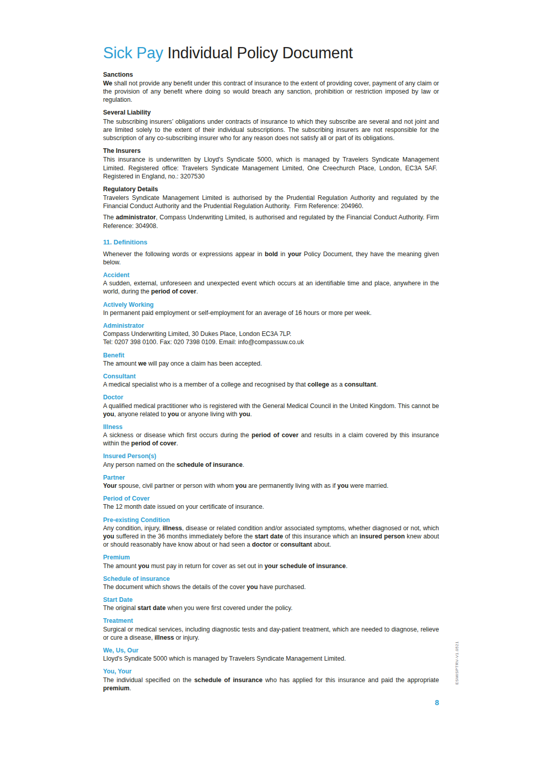Sick Pay Individual Policy Document
Sanctions
We shall not provide any benefit under this contract of insurance to the extent of providing cover, payment of any claim or the provision of any benefit where doing so would breach any sanction, prohibition or restriction imposed by law or regulation.
Several Liability
The subscribing insurers’ obligations under contracts of insurance to which they subscribe are several and not joint and are limited solely to the extent of their individual subscriptions. The subscribing insurers are not responsible for the subscription of any co-subscribing insurer who for any reason does not satisfy all or part of its obligations.
The Insurers
This insurance is underwritten by Lloyd's Syndicate 5000, which is managed by Travelers Syndicate Management Limited. Registered office: Travelers Syndicate Management Limited, One Creechurch Place, London, EC3A 5AF. Registered in England, no.: 3207530
Regulatory Details
Travelers Syndicate Management Limited is authorised by the Prudential Regulation Authority and regulated by the Financial Conduct Authority and the Prudential Regulation Authority. Firm Reference: 204960.
The administrator, Compass Underwriting Limited, is authorised and regulated by the Financial Conduct Authority. Firm Reference: 304908.
11. Definitions
Whenever the following words or expressions appear in bold in your Policy Document, they have the meaning given below.
Accident
A sudden, external, unforeseen and unexpected event which occurs at an identifiable time and place, anywhere in the world, during the period of cover.
Actively Working
In permanent paid employment or self-employment for an average of 16 hours or more per week.
Administrator
Compass Underwriting Limited, 30 Dukes Place, London EC3A 7LP.
Tel: 0207 398 0100. Fax: 020 7398 0109. Email: info@compassuw.co.uk
Benefit
The amount we will pay once a claim has been accepted.
Consultant
A medical specialist who is a member of a college and recognised by that college as a consultant.
Doctor
A qualified medical practitioner who is registered with the General Medical Council in the United Kingdom. This cannot be you, anyone related to you or anyone living with you.
Illness
A sickness or disease which first occurs during the period of cover and results in a claim covered by this insurance within the period of cover.
Insured Person(s)
Any person named on the schedule of insurance.
Partner
Your spouse, civil partner or person with whom you are permanently living with as if you were married.
Period of Cover
The 12 month date issued on your certificate of insurance.
Pre-existing Condition
Any condition, injury, illness, disease or related condition and/or associated symptoms, whether diagnosed or not, which you suffered in the 36 months immediately before the start date of this insurance which an insured person knew about or should reasonably have know about or had seen a doctor or consultant about.
Premium
The amount you must pay in return for cover as set out in your schedule of insurance.
Schedule of insurance
The document which shows the details of the cover you have purchased.
Start Date
The original start date when you were first covered under the policy.
Treatment
Surgical or medical services, including diagnostic tests and day-patient treatment, which are needed to diagnose, relieve or cure a disease, illness or injury.
We, Us, Our
Lloyd's Syndicate 5000 which is managed by Travelers Syndicate Management Limited.
You, Your
The individual specified on the schedule of insurance who has applied for this insurance and paid the appropriate premium.
ESMISPTRV-V1.0521
8